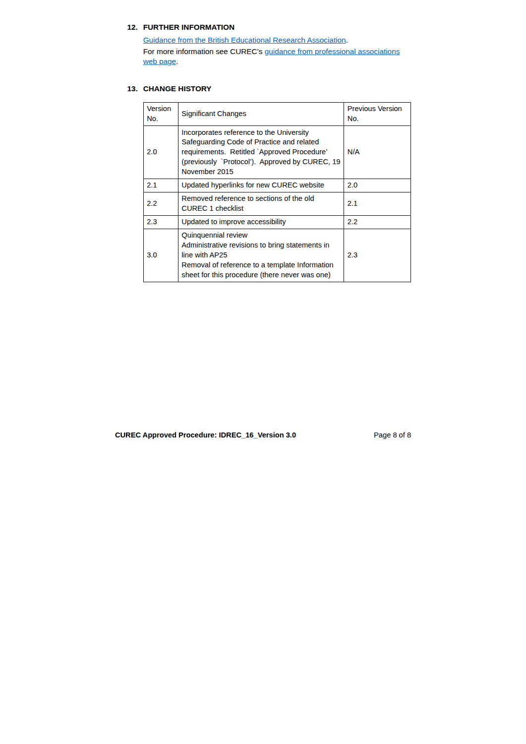12. FURTHER INFORMATION
Guidance from the British Educational Research Association.
For more information see CUREC’s guidance from professional associations web page.
13. CHANGE HISTORY
| Version No. | Significant Changes | Previous Version No. |
| --- | --- | --- |
| 2.0 | Incorporates reference to the University Safeguarding Code of Practice and related requirements. Retitled `Approved Procedure’ (previously `Protocol’). Approved by CUREC, 19 November 2015 | N/A |
| 2.1 | Updated hyperlinks for new CUREC website | 2.0 |
| 2.2 | Removed reference to sections of the old CUREC 1 checklist | 2.1 |
| 2.3 | Updated to improve accessibility | 2.2 |
| 3.0 | Quinquennial review Administrative revisions to bring statements in line with AP25 Removal of reference to a template Information sheet for this procedure (there never was one) | 2.3 |
CUREC Approved Procedure: IDREC_16_Version 3.0
Page 8 of 8